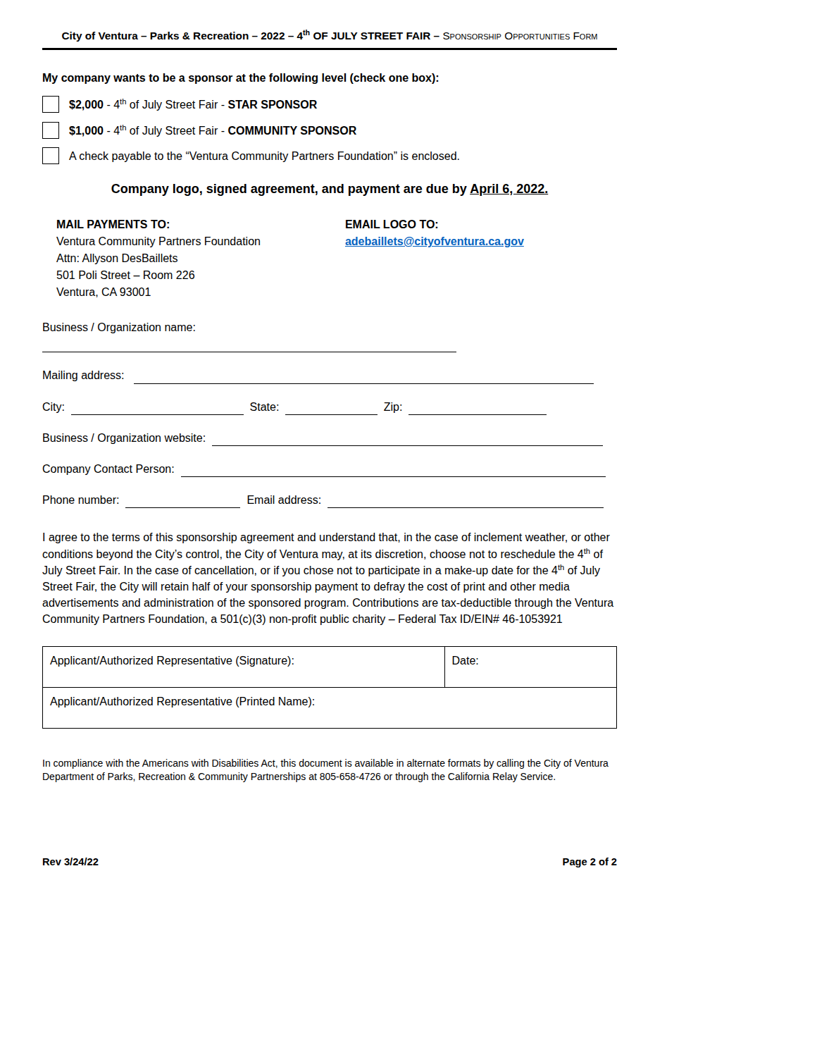City of Ventura – Parks & Recreation – 2022 – 4th OF JULY STREET FAIR – Sponsorship Opportunities Form
My company wants to be a sponsor at the following level (check one box):
$2,000 - 4th of July Street Fair - STAR SPONSOR
$1,000 - 4th of July Street Fair - COMMUNITY SPONSOR
A check payable to the “Ventura Community Partners Foundation” is enclosed.
Company logo, signed agreement, and payment are due by April 6, 2022.
MAIL PAYMENTS TO:
Ventura Community Partners Foundation
Attn: Allyson DesBaillets
501 Poli Street – Room 226
Ventura, CA 93001
EMAIL LOGO TO:
adebaillets@cityofventura.ca.gov
Business / Organization name:
Mailing address:
City: State: Zip:
Business / Organization website:
Company Contact Person:
Phone number: Email address:
I agree to the terms of this sponsorship agreement and understand that, in the case of inclement weather, or other conditions beyond the City’s control, the City of Ventura may, at its discretion, choose not to reschedule the 4th of July Street Fair. In the case of cancellation, or if you chose not to participate in a make-up date for the 4th of July Street Fair, the City will retain half of your sponsorship payment to defray the cost of print and other media advertisements and administration of the sponsored program. Contributions are tax-deductible through the Ventura Community Partners Foundation, a 501(c)(3) non-profit public charity – Federal Tax ID/EIN# 46-1053921
| Applicant/Authorized Representative (Signature): | Date: |
| Applicant/Authorized Representative (Printed Name): |
In compliance with the Americans with Disabilities Act, this document is available in alternate formats by calling the City of Ventura Department of Parks, Recreation & Community Partnerships at 805-658-4726 or through the California Relay Service.
Rev 3/24/22 Page 2 of 2